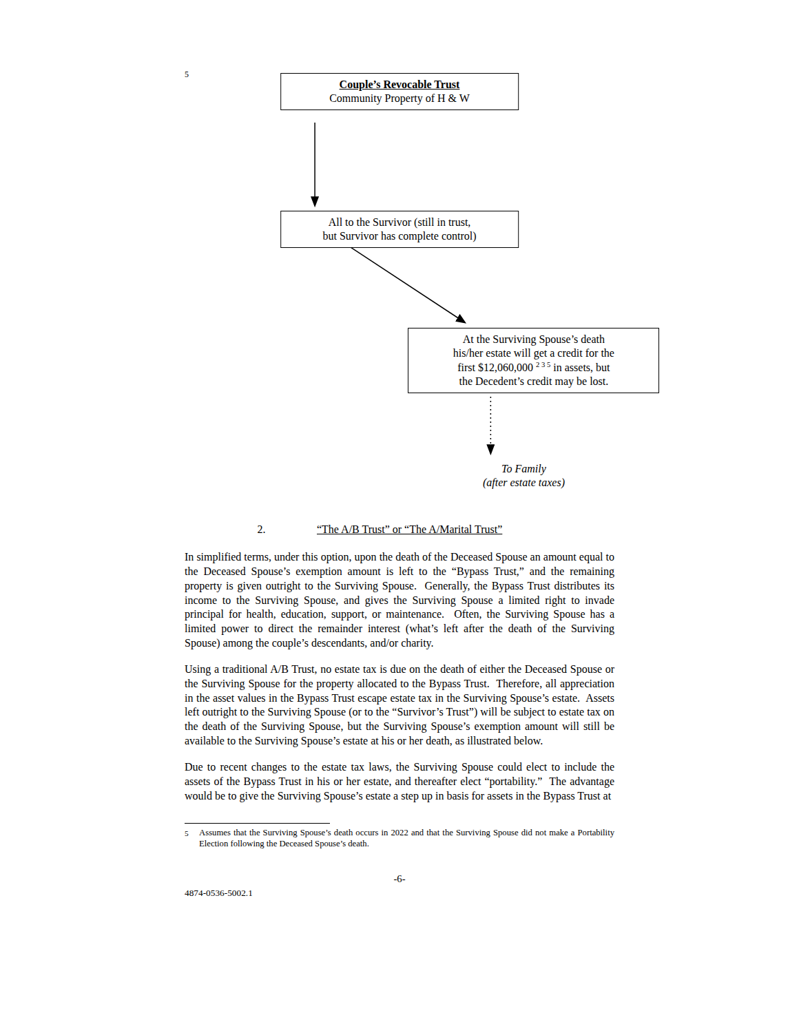5
Couple’s Revocable Trust
Community Property of H & W
All to the Survivor (still in trust,
but Survivor has complete control)
At the Surviving Spouse’s death
his/her estate will get a credit for the
first $12,060,000 2 3 5 in assets, but
the Decedent’s credit may be lost.
To Family
(after estate taxes)
2. “The A/B Trust” or “The A/Marital Trust”
In simplified terms, under this option, upon the death of the Deceased Spouse an amount equal to the Deceased Spouse’s exemption amount is left to the “Bypass Trust,” and the remaining property is given outright to the Surviving Spouse. Generally, the Bypass Trust distributes its income to the Surviving Spouse, and gives the Surviving Spouse a limited right to invade principal for health, education, support, or maintenance. Often, the Surviving Spouse has a limited power to direct the remainder interest (what’s left after the death of the Surviving Spouse) among the couple’s descendants, and/or charity.
Using a traditional A/B Trust, no estate tax is due on the death of either the Deceased Spouse or the Surviving Spouse for the property allocated to the Bypass Trust. Therefore, all appreciation in the asset values in the Bypass Trust escape estate tax in the Surviving Spouse’s estate. Assets left outright to the Surviving Spouse (or to the “Survivor’s Trust”) will be subject to estate tax on the death of the Surviving Spouse, but the Surviving Spouse’s exemption amount will still be available to the Surviving Spouse’s estate at his or her death, as illustrated below.
Due to recent changes to the estate tax laws, the Surviving Spouse could elect to include the assets of the Bypass Trust in his or her estate, and thereafter elect “portability.” The advantage would be to give the Surviving Spouse’s estate a step up in basis for assets in the Bypass Trust at
5 Assumes that the Surviving Spouse’s death occurs in 2022 and that the Surviving Spouse did not make a Portability Election following the Deceased Spouse’s death.
-6-
4874-0536-5002.1